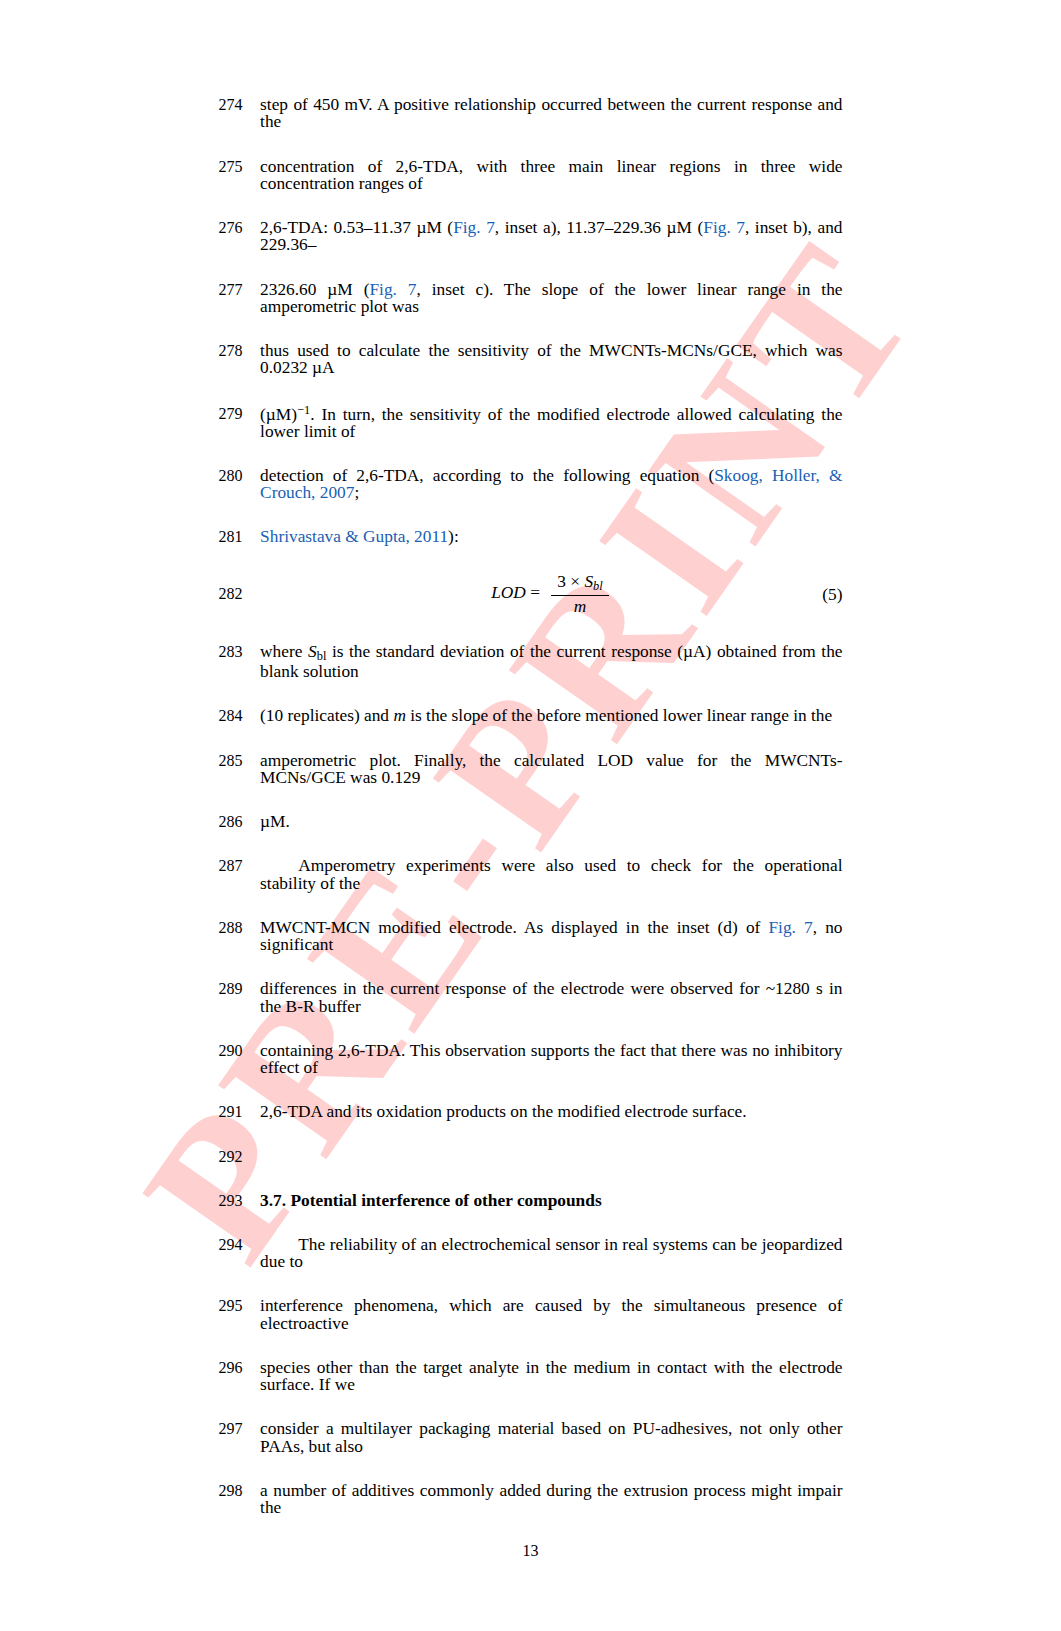PRE-PRINT
274
step of 450 mV. A positive relationship occurred between the current response and the
275
concentration of 2,6-TDA, with three main linear regions in three wide concentration ranges of
276
2,6-TDA: 0.53–11.37 µM (Fig. 7, inset a), 11.37–229.36 µM (Fig. 7, inset b), and 229.36–
277
2326.60 µM (Fig. 7, inset c). The slope of the lower linear range in the amperometric plot was
278
thus used to calculate the sensitivity of the MWCNTs-MCNs/GCE, which was 0.0232 µA
279
(µM)−1. In turn, the sensitivity of the modified electrode allowed calculating the lower limit of
280
detection of 2,6-TDA, according to the following equation (Skoog, Holler, & Crouch, 2007;
281
Shrivastava & Gupta, 2011):
282
LOD = 3 × Sbl m (5)
283
where Sbl is the standard deviation of the current response (µA) obtained from the blank solution
284
(10 replicates) and m is the slope of the before mentioned lower linear range in the
285
amperometric plot. Finally, the calculated LOD value for the MWCNTs-MCNs/GCE was 0.129
286
µM.
287
Amperometry experiments were also used to check for the operational stability of the
288
MWCNT-MCN modified electrode. As displayed in the inset (d) of Fig. 7, no significant
289
differences in the current response of the electrode were observed for ~1280 s in the B-R buffer
290
containing 2,6-TDA. This observation supports the fact that there was no inhibitory effect of
291
2,6-TDA and its oxidation products on the modified electrode surface.
292
293
3.7. Potential interference of other compounds
294
The reliability of an electrochemical sensor in real systems can be jeopardized due to
295
interference phenomena, which are caused by the simultaneous presence of electroactive
296
species other than the target analyte in the medium in contact with the electrode surface. If we
297
consider a multilayer packaging material based on PU-adhesives, not only other PAAs, but also
298
a number of additives commonly added during the extrusion process might impair the
13